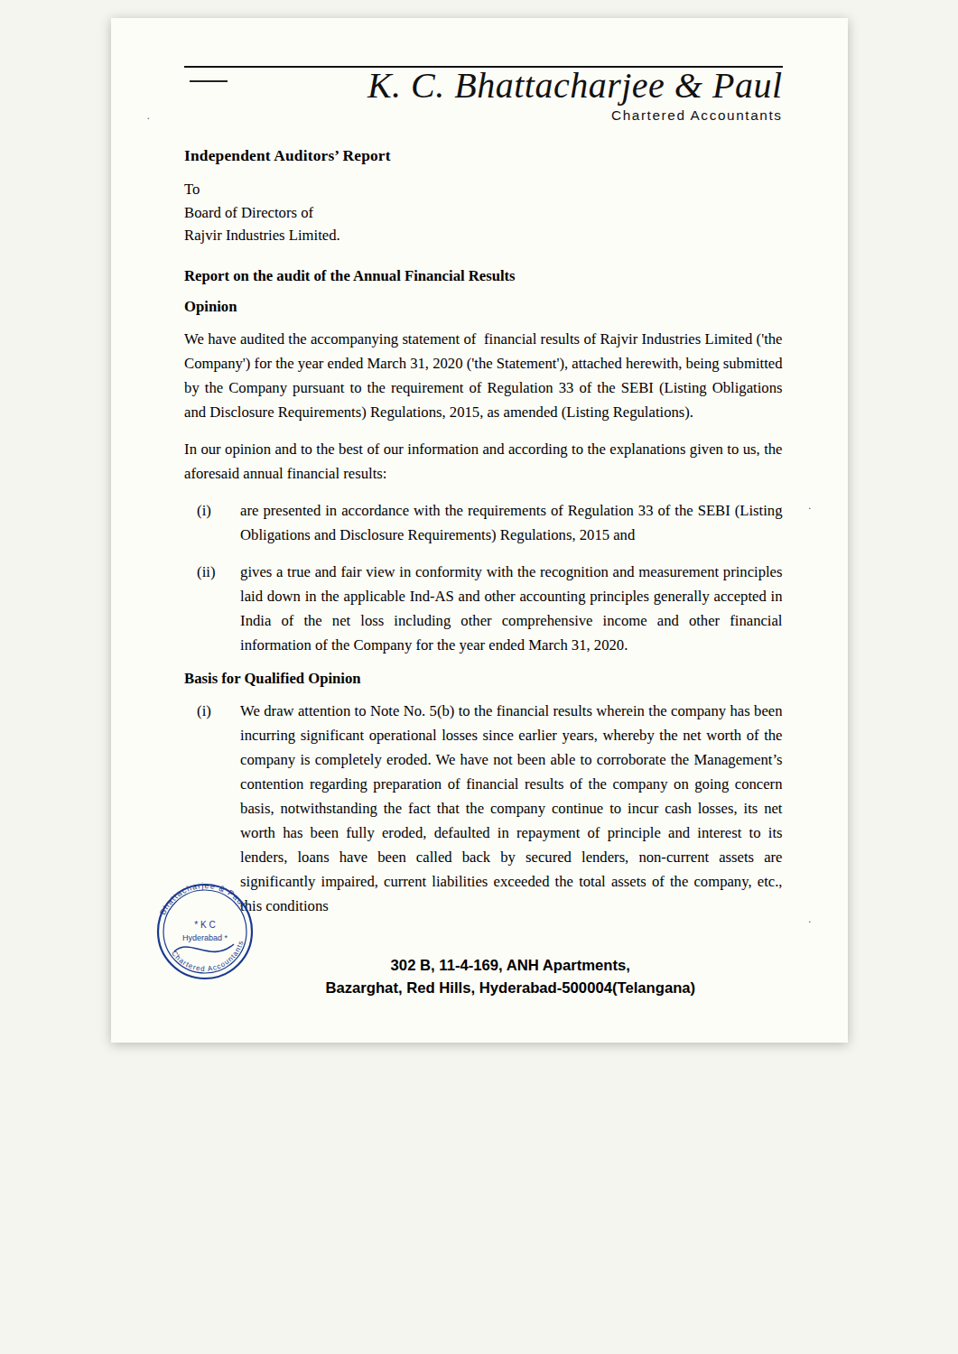K. C. Bhattacharjee & Paul
Chartered Accountants
. . .
Independent Auditors’ Report
To
Board of Directors of
Rajvir Industries Limited.
Report on the audit of the Annual Financial Results
Opinion
We have audited the accompanying statement of financial results of Rajvir Industries Limited ('the Company') for the year ended March 31, 2020 ('the Statement'), attached herewith, being submitted by the Company pursuant to the requirement of Regulation 33 of the SEBI (Listing Obligations and Disclosure Requirements) Regulations, 2015, as amended (Listing Regulations).
In our opinion and to the best of our information and according to the explanations given to us, the aforesaid annual financial results:
(i) are presented in accordance with the requirements of Regulation 33 of the SEBI (Listing Obligations and Disclosure Requirements) Regulations, 2015 and
(ii) gives a true and fair view in conformity with the recognition and measurement principles laid down in the applicable Ind-AS and other accounting principles generally accepted in India of the net loss including other comprehensive income and other financial information of the Company for the year ended March 31, 2020.
Basis for Qualified Opinion
(i) We draw attention to Note No. 5(b) to the financial results wherein the company has been incurring significant operational losses since earlier years, whereby the net worth of the company is completely eroded. We have not been able to corroborate the Management’s contention regarding preparation of financial results of the company on going concern basis, notwithstanding the fact that the company continue to incur cash losses, its net worth has been fully eroded, defaulted in repayment of principle and interest to its lenders, loans have been called back by secured lenders, non-current assets are significantly impaired, current liabilities exceeded the total assets of the company, etc., this conditions
Bhattacharjee & Paul Chartered Accountants * K C Hyderabad *
302 B, 11-4-169, ANH Apartments,
Bazarghat, Red Hills, Hyderabad-500004(Telangana)